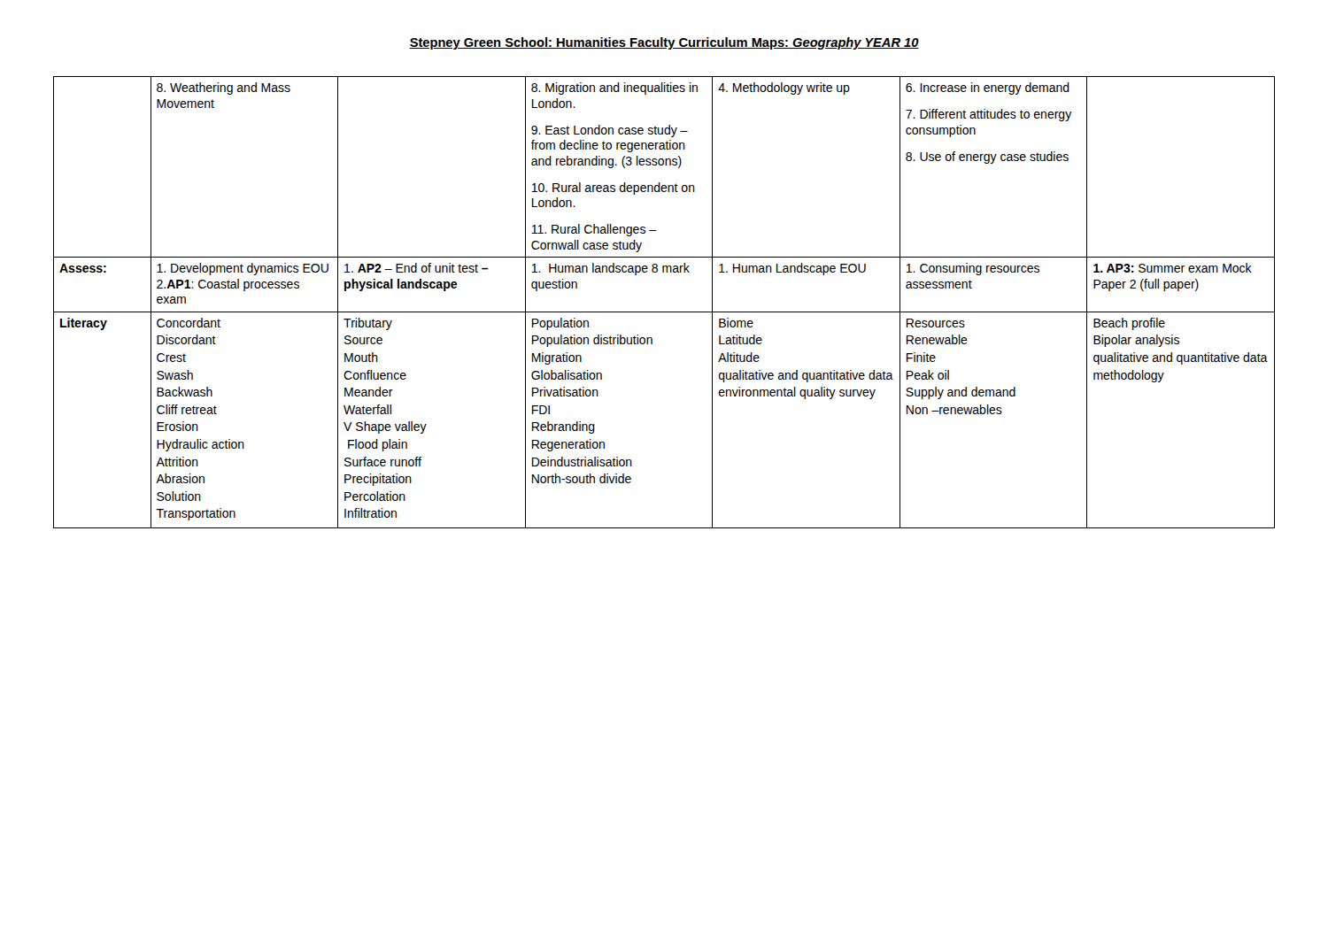Stepney Green School: Humanities Faculty Curriculum Maps: Geography YEAR 10
| | 8. Weathering and Mass Movement | | 8. Migration and inequalities in London. 9. East London case study – from decline to regeneration and rebranding. (3 lessons) 10. Rural areas dependent on London. 11. Rural Challenges – Cornwall case study | 4. Methodology write up | 6. Increase in energy demand 7. Different attitudes to energy consumption 8. Use of energy case studies | |
| Assess: | 1. Development dynamics EOU 2. AP1 : Coastal processes exam | 1. AP2 – End of unit test – physical landscape | 1. Human landscape 8 mark question | 1. Human Landscape EOU | 1. Consuming resources assessment | 1. AP3: Summer exam Mock Paper 2 (full paper) |
| Literacy | Concordant Discordant Crest Swash Backwash Cliff retreat Erosion Hydraulic action Attrition Abrasion Solution Transportation | Tributary Source Mouth Confluence Meander Waterfall V Shape valley Flood plain Surface runoff Precipitation Percolation Infiltration | Population Population distribution Migration Globalisation Privatisation FDI Rebranding Regeneration Deindustrialisation North-south divide | Biome Latitude Altitude qualitative and quantitative data environmental quality survey | Resources Renewable Finite Peak oil Supply and demand Non –renewables | Beach profile Bipolar analysis qualitative and quantitative data methodology |